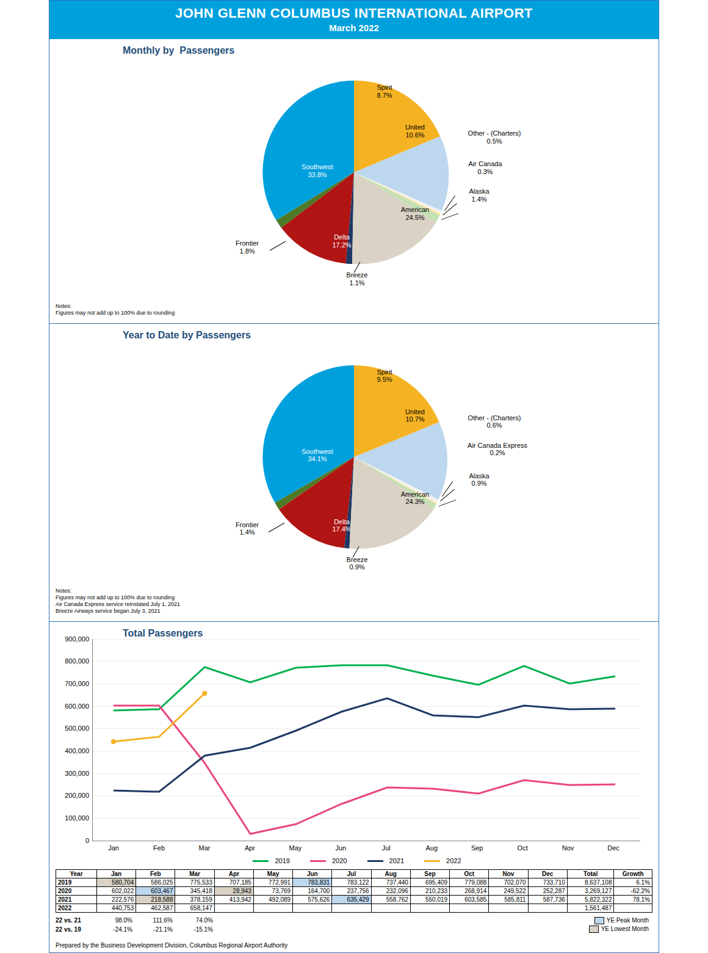JOHN GLENN COLUMBUS INTERNATIONAL AIRPORT
March 2022
Monthly by Passengers
Southwest
33.8%
Frontier
1.8%
Delta
17.2%
Breeze
1.1%
American
24.5%
Alaska
1.4%
Air Canada
0.3%
Other - (Charters)
0.5%
United
10.6%
Spirit
8.7%
Notes:
Figures may not add up to 100% due to rounding
Year to Date by Passengers
Southwest
34.1%
Frontier
1.4%
Delta
17.4%
Breeze
0.9%
American
24.3%
Alaska
0.9%
Air Canada Express
0.2%
Other - (Charters)
0.6%
United
10.7%
Spirit
9.5%
Notes:
Figures may not add up to 100% due to rounding
Air Canada Express service reinstated July 1, 2021
Breeze Airways service began July 3, 2021
Total Passengers
900,000
800,000
700,000
600,000
500,000
400,000
300,000
200,000
100,000
0
Jan
Feb
Mar
Apr
May
Jun
Jul
Aug
Sep
Oct
Nov
Dec
2019 2020 2021 2022
| Year | Jan | Feb | Mar | Apr | May | Jun | Jul | Aug | Sep | Oct | Nov | Dec | Total | Growth |
| --- | --- | --- | --- | --- | --- | --- | --- | --- | --- | --- | --- | --- | --- | --- |
| 2019 | 580,704 | 586,025 | 775,533 | 707,185 | 772,991 | 783,831 | 783,122 | 737,440 | 695,409 | 779,088 | 702,070 | 733,710 | 8,637,108 | 6.1% |
| 2020 | 602,022 | 603,467 | 345,418 | 28,943 | 73,769 | 164,700 | 237,756 | 232,096 | 210,233 | 268,914 | 249,522 | 252,287 | 3,269,127 | -62.2% |
| 2021 | 222,576 | 218,588 | 378,159 | 413,942 | 492,089 | 575,626 | 635,429 | 558,762 | 550,019 | 603,585 | 585,811 | 587,736 | 5,822,322 | 78.1% |
| 2022 | 440,753 | 462,587 | 658,147 | | | | | | | | | | 1,561,487 | |
| 22 vs. 21 | 98.0% | 111.6% | 74.0% | | YE Peak Month |
| 22 vs. 19 | -24.1% | -21.1% | -15.1% | | YE Lowest Month |
Prepared by the Business Development Division, Columbus Regional Airport Authority